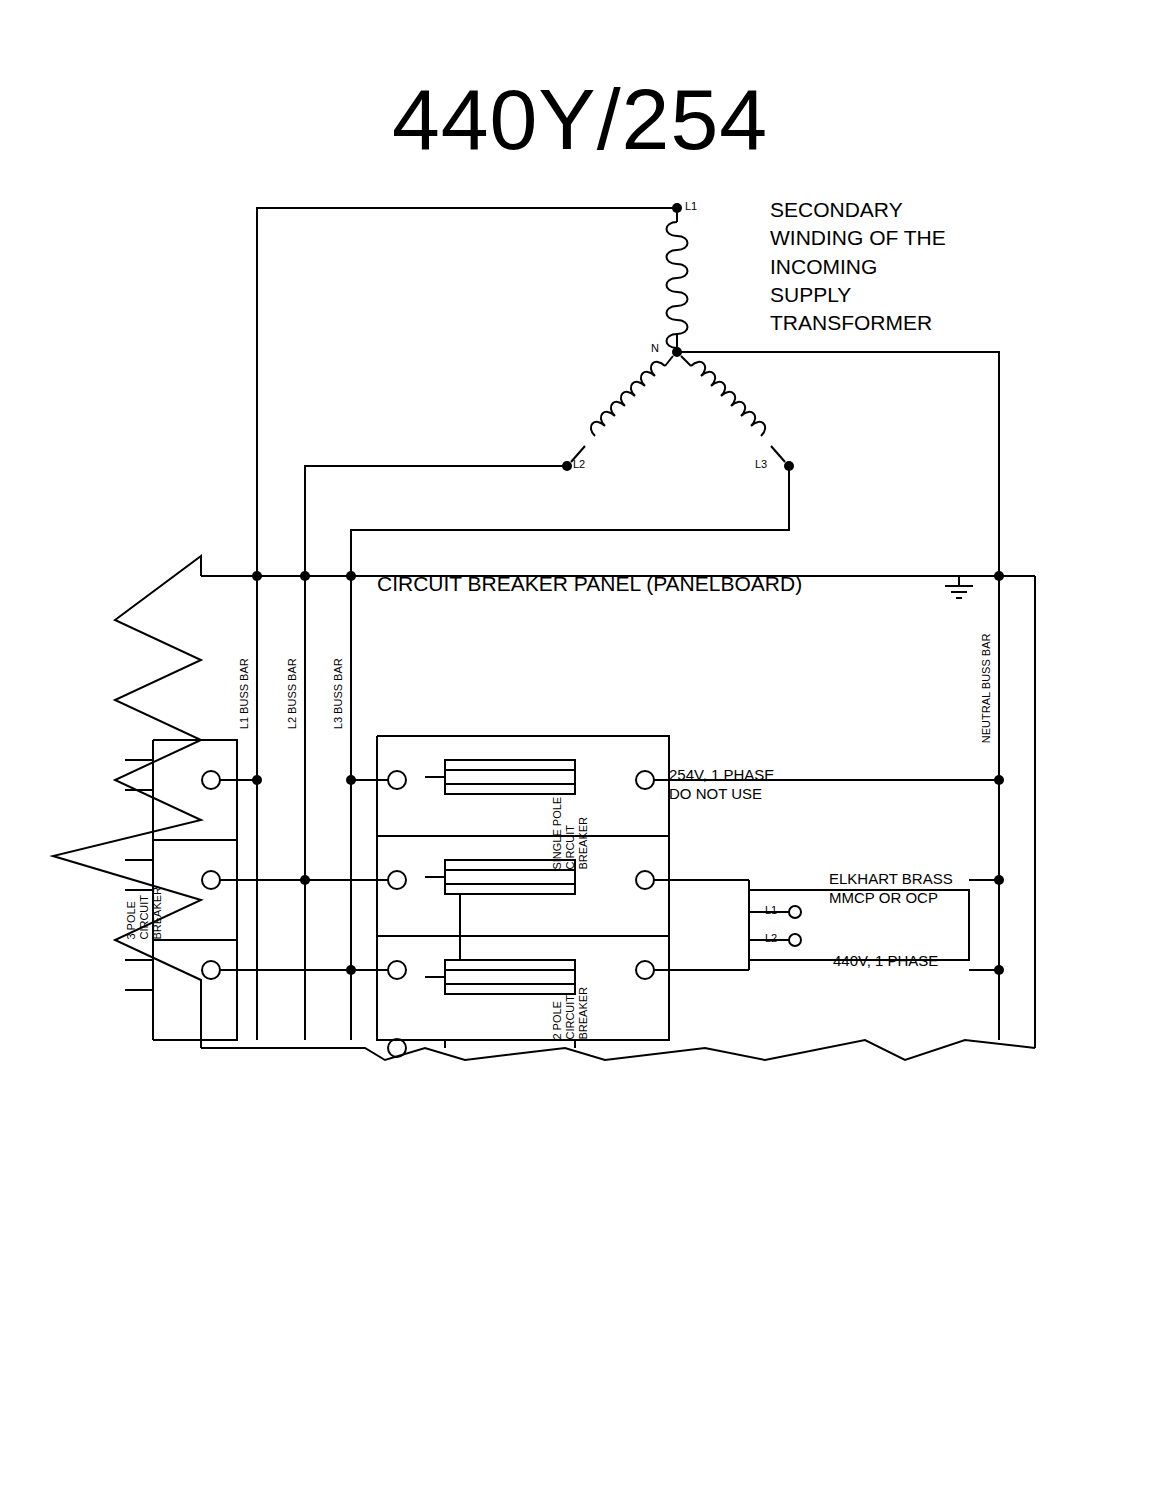440Y/254
L1
N
L2
L3
SECONDARY
WINDING OF THE
INCOMING
SUPPLY
TRANSFORMER
CIRCUIT BREAKER PANEL (PANELBOARD)
L1 BUSS BAR
L2 BUSS BAR
L3 BUSS BAR
NEUTRAL BUSS BAR
3 POLE
CIRCUIT
BREAKER
SINGLE POLE
CIRCUIT
BREAKER
2 POLE
CIRCUIT
BREAKER
254V, 1 PHASE
DO NOT USE
ELKHART BRASS
MMCP OR OCP
L1
L2
440V, 1 PHASE